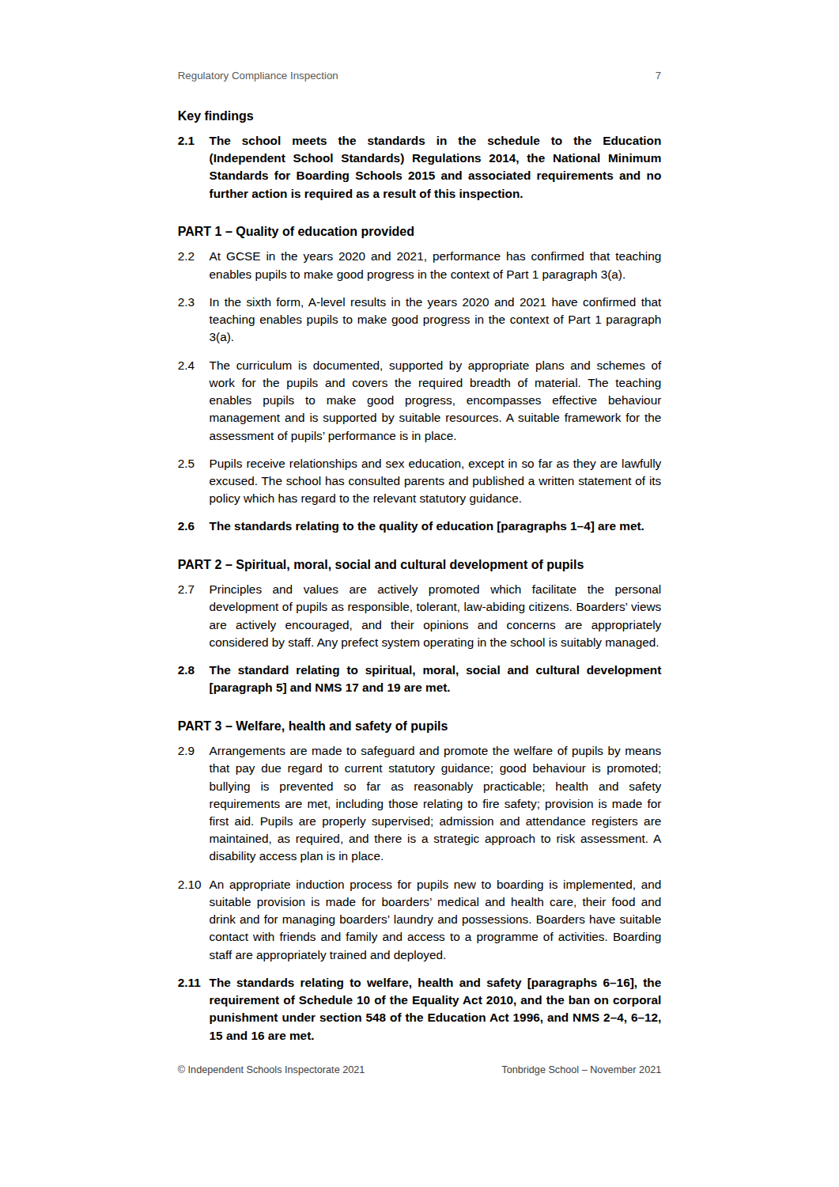Regulatory Compliance Inspection 7
Key findings
2.1 The school meets the standards in the schedule to the Education (Independent School Standards) Regulations 2014, the National Minimum Standards for Boarding Schools 2015 and associated requirements and no further action is required as a result of this inspection.
PART 1 – Quality of education provided
2.2 At GCSE in the years 2020 and 2021, performance has confirmed that teaching enables pupils to make good progress in the context of Part 1 paragraph 3(a).
2.3 In the sixth form, A-level results in the years 2020 and 2021 have confirmed that teaching enables pupils to make good progress in the context of Part 1 paragraph 3(a).
2.4 The curriculum is documented, supported by appropriate plans and schemes of work for the pupils and covers the required breadth of material. The teaching enables pupils to make good progress, encompasses effective behaviour management and is supported by suitable resources. A suitable framework for the assessment of pupils’ performance is in place.
2.5 Pupils receive relationships and sex education, except in so far as they are lawfully excused. The school has consulted parents and published a written statement of its policy which has regard to the relevant statutory guidance.
2.6 The standards relating to the quality of education [paragraphs 1–4] are met.
PART 2 – Spiritual, moral, social and cultural development of pupils
2.7 Principles and values are actively promoted which facilitate the personal development of pupils as responsible, tolerant, law-abiding citizens. Boarders’ views are actively encouraged, and their opinions and concerns are appropriately considered by staff. Any prefect system operating in the school is suitably managed.
2.8 The standard relating to spiritual, moral, social and cultural development [paragraph 5] and NMS 17 and 19 are met.
PART 3 – Welfare, health and safety of pupils
2.9 Arrangements are made to safeguard and promote the welfare of pupils by means that pay due regard to current statutory guidance; good behaviour is promoted; bullying is prevented so far as reasonably practicable; health and safety requirements are met, including those relating to fire safety; provision is made for first aid. Pupils are properly supervised; admission and attendance registers are maintained, as required, and there is a strategic approach to risk assessment. A disability access plan is in place.
2.10 An appropriate induction process for pupils new to boarding is implemented, and suitable provision is made for boarders’ medical and health care, their food and drink and for managing boarders’ laundry and possessions. Boarders have suitable contact with friends and family and access to a programme of activities. Boarding staff are appropriately trained and deployed.
2.11 The standards relating to welfare, health and safety [paragraphs 6–16], the requirement of Schedule 10 of the Equality Act 2010, and the ban on corporal punishment under section 548 of the Education Act 1996, and NMS 2–4, 6–12, 15 and 16 are met.
© Independent Schools Inspectorate 2021 Tonbridge School – November 2021